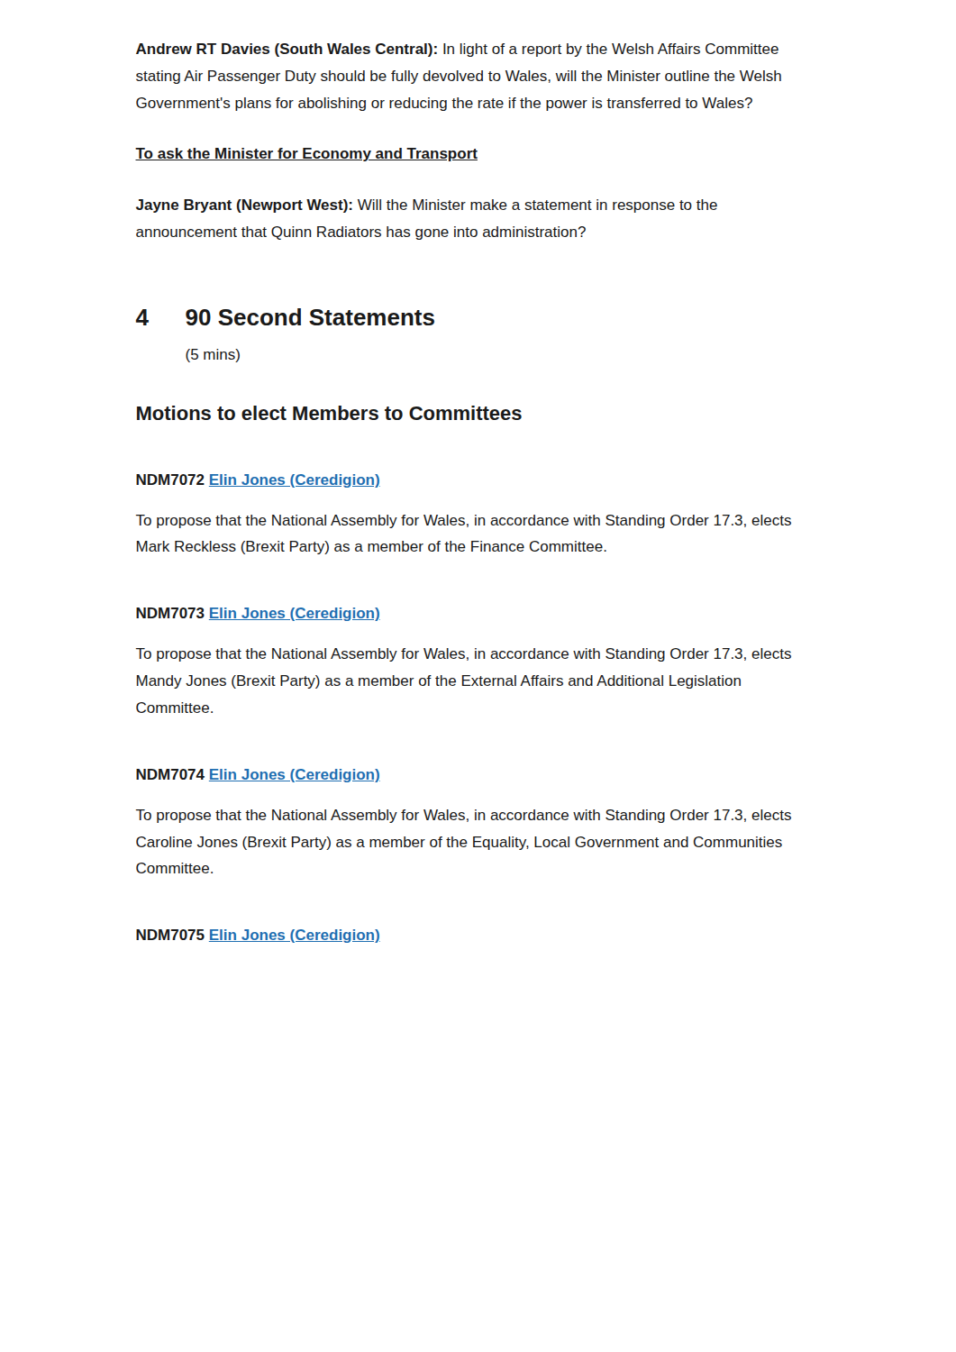Andrew RT Davies (South Wales Central): In light of a report by the Welsh Affairs Committee stating Air Passenger Duty should be fully devolved to Wales, will the Minister outline the Welsh Government's plans for abolishing or reducing the rate if the power is transferred to Wales?
To ask the Minister for Economy and Transport
Jayne Bryant (Newport West): Will the Minister make a statement in response to the announcement that Quinn Radiators has gone into administration?
490 Second Statements
(5 mins)
Motions to elect Members to Committees
NDM7072 Elin Jones (Ceredigion)
To propose that the National Assembly for Wales, in accordance with Standing Order 17.3, elects Mark Reckless (Brexit Party) as a member of the Finance Committee.
NDM7073 Elin Jones (Ceredigion)
To propose that the National Assembly for Wales, in accordance with Standing Order 17.3, elects Mandy Jones (Brexit Party) as a member of the External Affairs and Additional Legislation Committee.
NDM7074 Elin Jones (Ceredigion)
To propose that the National Assembly for Wales, in accordance with Standing Order 17.3, elects Caroline Jones (Brexit Party) as a member of the Equality, Local Government and Communities Committee.
NDM7075 Elin Jones (Ceredigion)